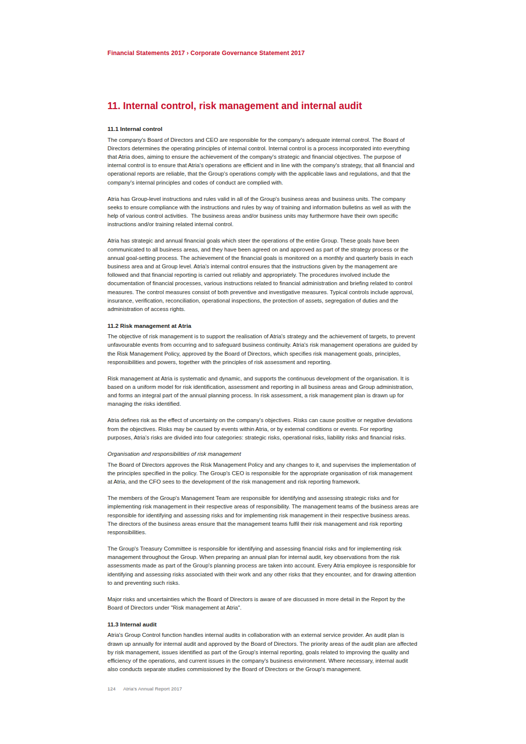Financial Statements 2017 › Corporate Governance Statement 2017
11. Internal control, risk management and internal audit
11.1 Internal control
The company's Board of Directors and CEO are responsible for the company's adequate internal control. The Board of Directors determines the operating principles of internal control. Internal control is a process incorporated into everything that Atria does, aiming to ensure the achievement of the company's strategic and financial objectives. The purpose of internal control is to ensure that Atria's operations are efficient and in line with the company's strategy, that all financial and operational reports are reliable, that the Group's operations comply with the applicable laws and regulations, and that the company's internal principles and codes of conduct are complied with.
Atria has Group-level instructions and rules valid in all of the Group's business areas and business units. The company seeks to ensure compliance with the instructions and rules by way of training and information bulletins as well as with the help of various control activities. The business areas and/or business units may furthermore have their own specific instructions and/or training related internal control.
Atria has strategic and annual financial goals which steer the operations of the entire Group. These goals have been communicated to all business areas, and they have been agreed on and approved as part of the strategy process or the annual goal-setting process. The achievement of the financial goals is monitored on a monthly and quarterly basis in each business area and at Group level. Atria's internal control ensures that the instructions given by the management are followed and that financial reporting is carried out reliably and appropriately. The procedures involved include the documentation of financial processes, various instructions related to financial administration and briefing related to control measures. The control measures consist of both preventive and investigative measures. Typical controls include approval, insurance, verification, reconciliation, operational inspections, the protection of assets, segregation of duties and the administration of access rights.
11.2 Risk management at Atria
The objective of risk management is to support the realisation of Atria's strategy and the achievement of targets, to prevent unfavourable events from occurring and to safeguard business continuity. Atria's risk management operations are guided by the Risk Management Policy, approved by the Board of Directors, which specifies risk management goals, principles, responsibilities and powers, together with the principles of risk assessment and reporting.
Risk management at Atria is systematic and dynamic, and supports the continuous development of the organisation. It is based on a uniform model for risk identification, assessment and reporting in all business areas and Group administration, and forms an integral part of the annual planning process. In risk assessment, a risk management plan is drawn up for managing the risks identified.
Atria defines risk as the effect of uncertainty on the company's objectives. Risks can cause positive or negative deviations from the objectives. Risks may be caused by events within Atria, or by external conditions or events. For reporting purposes, Atria's risks are divided into four categories: strategic risks, operational risks, liability risks and financial risks.
Organisation and responsibilities of risk management
The Board of Directors approves the Risk Management Policy and any changes to it, and supervises the implementation of the principles specified in the policy. The Group's CEO is responsible for the appropriate organisation of risk management at Atria, and the CFO sees to the development of the risk management and risk reporting framework.
The members of the Group's Management Team are responsible for identifying and assessing strategic risks and for implementing risk management in their respective areas of responsibility. The management teams of the business areas are responsible for identifying and assessing risks and for implementing risk management in their respective business areas. The directors of the business areas ensure that the management teams fulfil their risk management and risk reporting responsibilities.
The Group's Treasury Committee is responsible for identifying and assessing financial risks and for implementing risk management throughout the Group. When preparing an annual plan for internal audit, key observations from the risk assessments made as part of the Group's planning process are taken into account. Every Atria employee is responsible for identifying and assessing risks associated with their work and any other risks that they encounter, and for drawing attention to and preventing such risks.
Major risks and uncertainties which the Board of Directors is aware of are discussed in more detail in the Report by the Board of Directors under "Risk management at Atria".
11.3 Internal audit
Atria's Group Control function handles internal audits in collaboration with an external service provider. An audit plan is drawn up annually for internal audit and approved by the Board of Directors. The priority areas of the audit plan are affected by risk management, issues identified as part of the Group's internal reporting, goals related to improving the quality and efficiency of the operations, and current issues in the company's business environment. Where necessary, internal audit also conducts separate studies commissioned by the Board of Directors or the Group's management.
124 Atria's Annual Report 2017